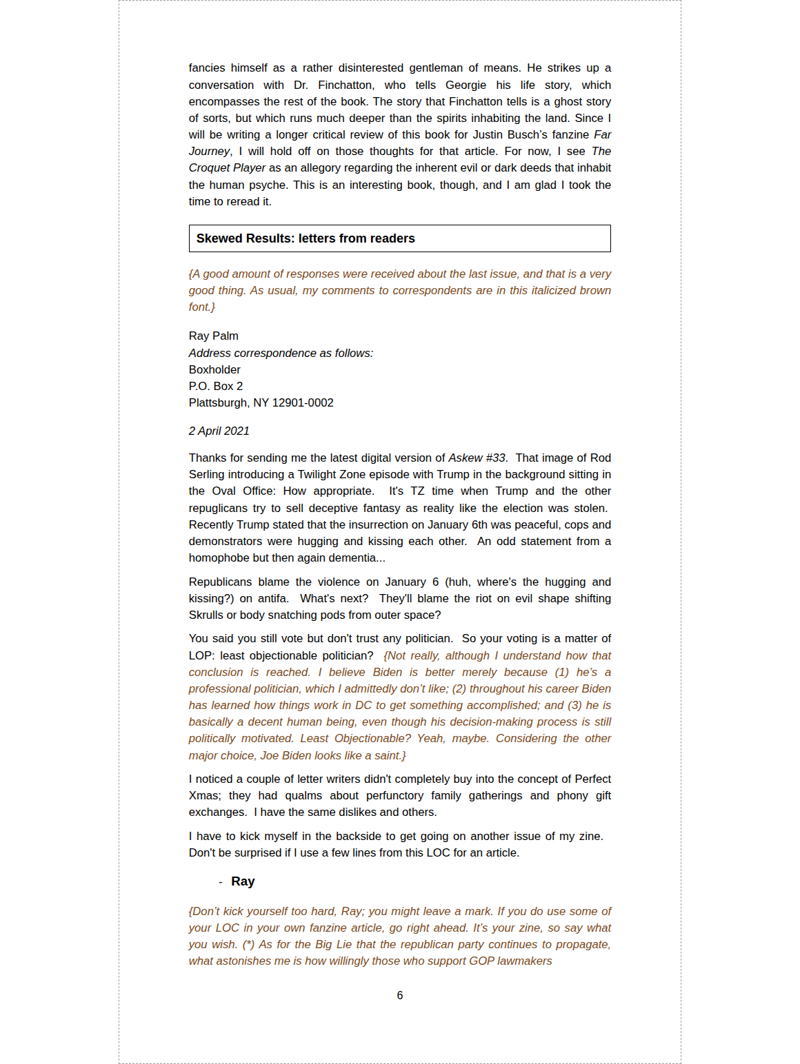fancies himself as a rather disinterested gentleman of means. He strikes up a conversation with Dr. Finchatton, who tells Georgie his life story, which encompasses the rest of the book. The story that Finchatton tells is a ghost story of sorts, but which runs much deeper than the spirits inhabiting the land. Since I will be writing a longer critical review of this book for Justin Busch’s fanzine Far Journey, I will hold off on those thoughts for that article. For now, I see The Croquet Player as an allegory regarding the inherent evil or dark deeds that inhabit the human psyche. This is an interesting book, though, and I am glad I took the time to reread it.
Skewed Results: letters from readers
{A good amount of responses were received about the last issue, and that is a very good thing. As usual, my comments to correspondents are in this italicized brown font.}
Ray Palm
Address correspondence as follows:
Boxholder
P.O. Box 2
Plattsburgh, NY 12901-0002
2 April 2021
Thanks for sending me the latest digital version of Askew #33. That image of Rod Serling introducing a Twilight Zone episode with Trump in the background sitting in the Oval Office: How appropriate. It's TZ time when Trump and the other repuglicans try to sell deceptive fantasy as reality like the election was stolen. Recently Trump stated that the insurrection on January 6th was peaceful, cops and demonstrators were hugging and kissing each other. An odd statement from a homophobe but then again dementia...
Republicans blame the violence on January 6 (huh, where's the hugging and kissing?) on antifa. What's next? They'll blame the riot on evil shape shifting Skrulls or body snatching pods from outer space?
You said you still vote but don't trust any politician. So your voting is a matter of LOP: least objectionable politician? {Not really, although I understand how that conclusion is reached. I believe Biden is better merely because (1) he’s a professional politician, which I admittedly don’t like; (2) throughout his career Biden has learned how things work in DC to get something accomplished; and (3) he is basically a decent human being, even though his decision-making process is still politically motivated. Least Objectionable? Yeah, maybe. Considering the other major choice, Joe Biden looks like a saint.}
I noticed a couple of letter writers didn't completely buy into the concept of Perfect Xmas; they had qualms about perfunctory family gatherings and phony gift exchanges. I have the same dislikes and others.
I have to kick myself in the backside to get going on another issue of my zine. Don't be surprised if I use a few lines from this LOC for an article.
-Ray
{Don’t kick yourself too hard, Ray; you might leave a mark. If you do use some of your LOC in your own fanzine article, go right ahead. It’s your zine, so say what you wish. (*) As for the Big Lie that the republican party continues to propagate, what astonishes me is how willingly those who support GOP lawmakers
6